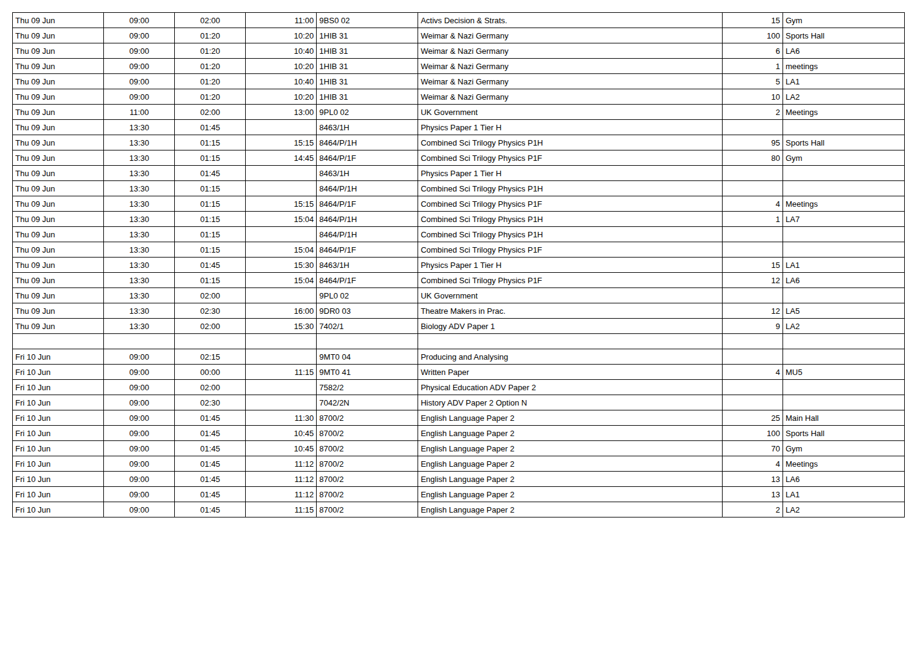| Thu 09 Jun | 09:00 | 02:00 | 11:00 | 9BS0 02 | Activs Decision & Strats. | 15 | Gym |
| Thu 09 Jun | 09:00 | 01:20 | 10:20 | 1HIB 31 | Weimar & Nazi Germany | 100 | Sports Hall |
| Thu 09 Jun | 09:00 | 01:20 | 10:40 | 1HIB 31 | Weimar & Nazi Germany | 6 | LA6 |
| Thu 09 Jun | 09:00 | 01:20 | 10:20 | 1HIB 31 | Weimar & Nazi Germany | 1 | meetings |
| Thu 09 Jun | 09:00 | 01:20 | 10:40 | 1HIB 31 | Weimar & Nazi Germany | 5 | LA1 |
| Thu 09 Jun | 09:00 | 01:20 | 10:20 | 1HIB 31 | Weimar & Nazi Germany | 10 | LA2 |
| Thu 09 Jun | 11:00 | 02:00 | 13:00 | 9PL0 02 | UK Government | 2 | Meetings |
| Thu 09 Jun | 13:30 | 01:45 | | 8463/1H | Physics Paper 1 Tier H | | |
| Thu 09 Jun | 13:30 | 01:15 | 15:15 | 8464/P/1H | Combined Sci Trilogy Physics P1H | 95 | Sports Hall |
| Thu 09 Jun | 13:30 | 01:15 | 14:45 | 8464/P/1F | Combined Sci Trilogy Physics P1F | 80 | Gym |
| Thu 09 Jun | 13:30 | 01:45 | | 8463/1H | Physics Paper 1 Tier H | | |
| Thu 09 Jun | 13:30 | 01:15 | | 8464/P/1H | Combined Sci Trilogy Physics P1H | | |
| Thu 09 Jun | 13:30 | 01:15 | 15:15 | 8464/P/1F | Combined Sci Trilogy Physics P1F | 4 | Meetings |
| Thu 09 Jun | 13:30 | 01:15 | 15:04 | 8464/P/1H | Combined Sci Trilogy Physics P1H | 1 | LA7 |
| Thu 09 Jun | 13:30 | 01:15 | | 8464/P/1H | Combined Sci Trilogy Physics P1H | | |
| Thu 09 Jun | 13:30 | 01:15 | 15:04 | 8464/P/1F | Combined Sci Trilogy Physics P1F | | |
| Thu 09 Jun | 13:30 | 01:45 | 15:30 | 8463/1H | Physics Paper 1 Tier H | 15 | LA1 |
| Thu 09 Jun | 13:30 | 01:15 | 15:04 | 8464/P/1F | Combined Sci Trilogy Physics P1F | 12 | LA6 |
| Thu 09 Jun | 13:30 | 02:00 | | 9PL0 02 | UK Government | | |
| Thu 09 Jun | 13:30 | 02:30 | 16:00 | 9DR0 03 | Theatre Makers in Prac. | 12 | LA5 |
| Thu 09 Jun | 13:30 | 02:00 | 15:30 | 7402/1 | Biology ADV Paper 1 | 9 | LA2 |
| Fri 10 Jun | 09:00 | 02:15 | | 9MT0 04 | Producing and Analysing | | |
| Fri 10 Jun | 09:00 | 00:00 | 11:15 | 9MT0 41 | Written Paper | 4 | MU5 |
| Fri 10 Jun | 09:00 | 02:00 | | 7582/2 | Physical Education ADV Paper 2 | | |
| Fri 10 Jun | 09:00 | 02:30 | | 7042/2N | History ADV Paper 2 Option N | | |
| Fri 10 Jun | 09:00 | 01:45 | 11:30 | 8700/2 | English Language Paper 2 | 25 | Main Hall |
| Fri 10 Jun | 09:00 | 01:45 | 10:45 | 8700/2 | English Language Paper 2 | 100 | Sports Hall |
| Fri 10 Jun | 09:00 | 01:45 | 10:45 | 8700/2 | English Language Paper 2 | 70 | Gym |
| Fri 10 Jun | 09:00 | 01:45 | 11:12 | 8700/2 | English Language Paper 2 | 4 | Meetings |
| Fri 10 Jun | 09:00 | 01:45 | 11:12 | 8700/2 | English Language Paper 2 | 13 | LA6 |
| Fri 10 Jun | 09:00 | 01:45 | 11:12 | 8700/2 | English Language Paper 2 | 13 | LA1 |
| Fri 10 Jun | 09:00 | 01:45 | 11:15 | 8700/2 | English Language Paper 2 | 2 | LA2 |